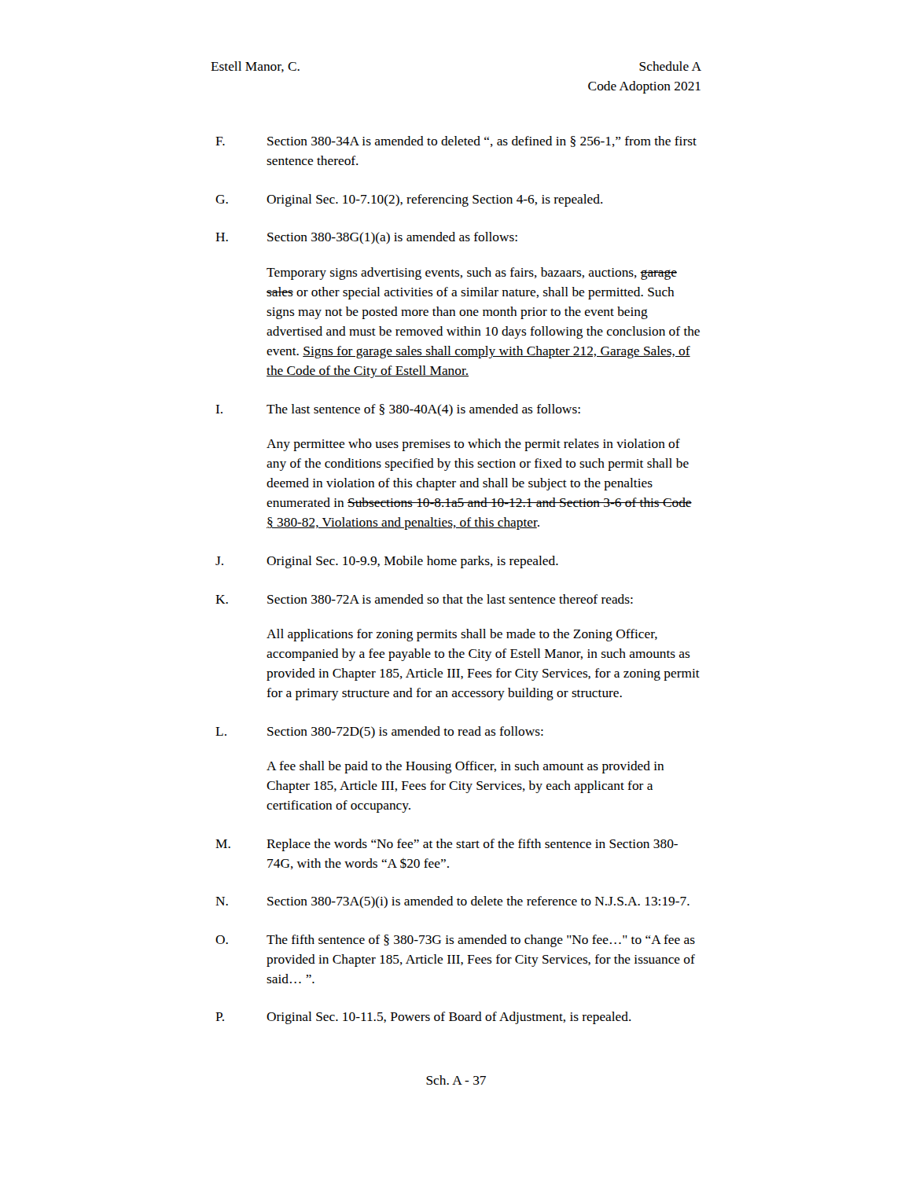Estell Manor, C.
Schedule A
Code Adoption 2021
F.
Section 380-34A is amended to deleted “, as defined in § 256-1,” from the first sentence thereof.
G.
Original Sec. 10-7.10(2), referencing Section 4-6, is repealed.
H.
Section 380-38G(1)(a) is amended as follows:
Temporary signs advertising events, such as fairs, bazaars, auctions, garage sales or other special activities of a similar nature, shall be permitted. Such signs may not be posted more than one month prior to the event being advertised and must be removed within 10 days following the conclusion of the event. Signs for garage sales shall comply with Chapter 212, Garage Sales, of the Code of the City of Estell Manor.
I.
The last sentence of § 380-40A(4) is amended as follows:
Any permittee who uses premises to which the permit relates in violation of any of the conditions specified by this section or fixed to such permit shall be deemed in violation of this chapter and shall be subject to the penalties enumerated in Subsections 10-8.1a5 and 10-12.1 and Section 3-6 of this Code § 380-82, Violations and penalties, of this chapter.
J.
Original Sec. 10-9.9, Mobile home parks, is repealed.
K.
Section 380-72A is amended so that the last sentence thereof reads:
All applications for zoning permits shall be made to the Zoning Officer, accompanied by a fee payable to the City of Estell Manor, in such amounts as provided in Chapter 185, Article III, Fees for City Services, for a zoning permit for a primary structure and for an accessory building or structure.
L.
Section 380-72D(5) is amended to read as follows:
A fee shall be paid to the Housing Officer, in such amount as provided in Chapter 185, Article III, Fees for City Services, by each applicant for a certification of occupancy.
M.
Replace the words “No fee” at the start of the fifth sentence in Section 380-74G, with the words “A $20 fee”.
N.
Section 380-73A(5)(i) is amended to delete the reference to N.J.S.A. 13:19-7.
O.
The fifth sentence of § 380-73G is amended to change "No fee…" to “A fee as provided in Chapter 185, Article III, Fees for City Services, for the issuance of said… ”.
P.
Original Sec. 10-11.5, Powers of Board of Adjustment, is repealed.
Sch. A - 37